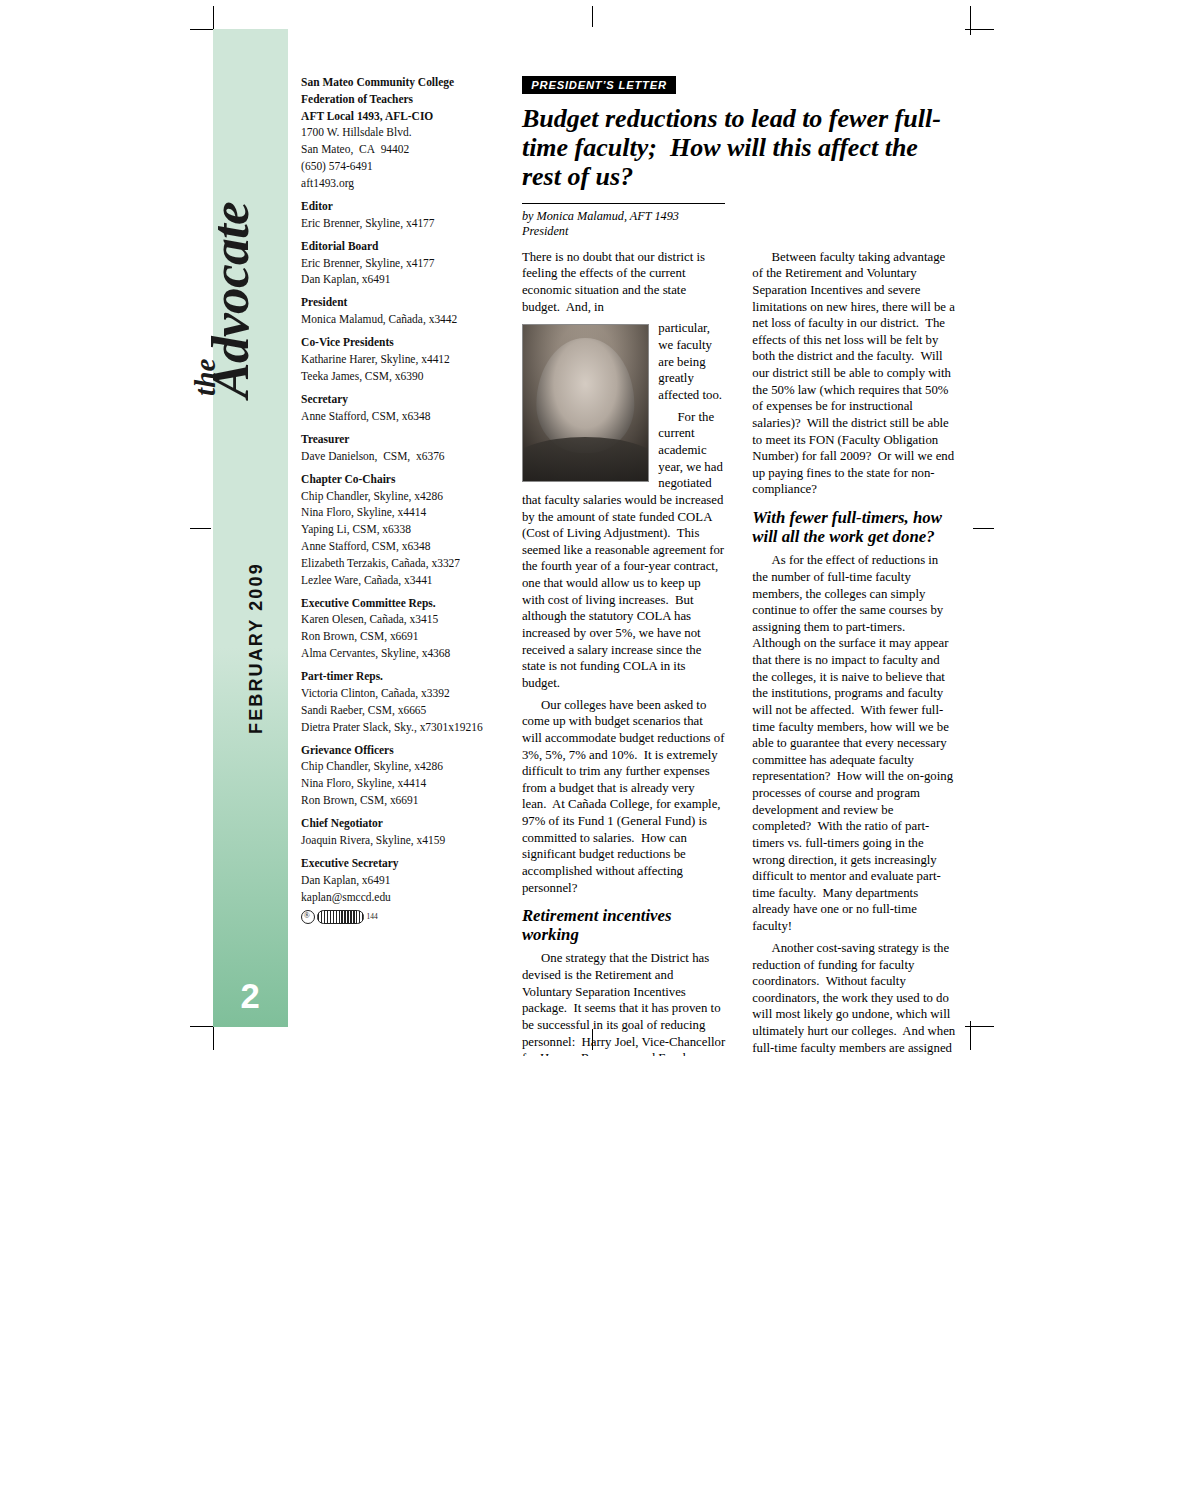Advocate
the
FEBRUARY 2009
2
San Mateo Community College
Federation of Teachers
AFT Local 1493, AFL-CIO
1700 W. Hillsdale Blvd.
San Mateo, CA 94402
(650) 574-6491
aft1493.org
Editor
Eric Brenner, Skyline, x4177
Editorial Board
Eric Brenner, Skyline, x4177
Dan Kaplan, x6491
President
Monica Malamud, Cañada, x3442
Co-Vice Presidents
Katharine Harer, Skyline, x4412
Teeka James, CSM, x6390
Secretary
Anne Stafford, CSM, x6348
Treasurer
Dave Danielson, CSM, x6376
Chapter Co-Chairs
Chip Chandler, Skyline, x4286
Nina Floro, Skyline, x4414
Yaping Li, CSM, x6338
Anne Stafford, CSM, x6348
Elizabeth Terzakis, Cañada, x3327
Lezlee Ware, Cañada, x3441
Executive Committee Reps.
Karen Olesen, Cañada, x3415
Ron Brown, CSM, x6691
Alma Cervantes, Skyline, x4368
Part-timer Reps.
Victoria Clinton, Cañada, x3392
Sandi Raeber, CSM, x6665
Dietra Prater Slack, Sky., x7301x19216
Grievance Officers
Chip Chandler, Skyline, x4286
Nina Floro, Skyline, x4414
Ron Brown, CSM, x6691
Chief Negotiator
Joaquin Rivera, Skyline, x4159
Executive Secretary
Dan Kaplan, x6491
kaplan@smccd.edu
144
PRESIDENT’S LETTER
Budget reductions to lead to fewer full-time faculty; How will this affect the rest of us?
by Monica Malamud, AFT 1493 President
There is no doubt that our district is feeling the effects of the current economic situation and the state budget. And, in
particular, we faculty are being greatly affected too.
For the current academic year, we had negotiated that faculty salaries would be increased by the amount of state funded COLA (Cost of Living Adjustment). This seemed like a reasonable agreement for the fourth year of a four-year contract, one that would allow us to keep up with cost of living increases. But although the statutory COLA has increased by over 5%, we have not received a salary increase since the state is not funding COLA in its budget.
Our colleges have been asked to come up with budget scenarios that will accommodate budget reductions of 3%, 5%, 7% and 10%. It is extremely difficult to trim any further expenses from a budget that is already very lean. At Cañada College, for example, 97% of its Fund 1 (General Fund) is committed to salaries. How can significant budget reductions be accomplished without affecting personnel?
Retirement incentives working
One strategy that the District has devised is the Retirement and Voluntary Separation Incentives package. It seems that it has proven to be successful in its goal of reducing personnel: Harry Joel, Vice-Chancellor for Human Resources and Employee Relations, announced on January 28th that the district is limiting this offer to the first 45 employees that contact him, in spite of the original deadline of March 31st.
Between faculty taking advantage of the Retirement and Voluntary Separation Incentives and severe limitations on new hires, there will be a net loss of faculty in our district. The effects of this net loss will be felt by both the district and the faculty. Will our district still be able to comply with the 50% law (which requires that 50% of expenses be for instructional salaries)? Will the district still be able to meet its FON (Faculty Obligation Number) for fall 2009? Or will we end up paying fines to the state for non-compliance?
With fewer full-timers, how will all the work get done?
As for the effect of reductions in the number of full-time faculty members, the colleges can simply continue to offer the same courses by assigning them to part-timers. Although on the surface it may appear that there is no impact to faculty and the colleges, it is naive to believe that the institutions, programs and faculty will not be affected. With fewer full-time faculty members, how will we be able to guarantee that every necessary committee has adequate faculty representation? How will the on-going processes of course and program development and review be completed? With the ratio of part-timers vs. full-timers going in the wrong direction, it gets increasingly difficult to mentor and evaluate part-time faculty. Many departments already have one or no full-time faculty!
Another cost-saving strategy is the reduction of funding for faculty coordinators. Without faculty coordinators, the work they used to do will most likely go undone, which will ultimately hurt our colleges. And when full-time faculty members are assigned to teach courses that were formerly taught by part-timers, some part-timers may suffer a reduction in their teaching assignments.
continued on the next page